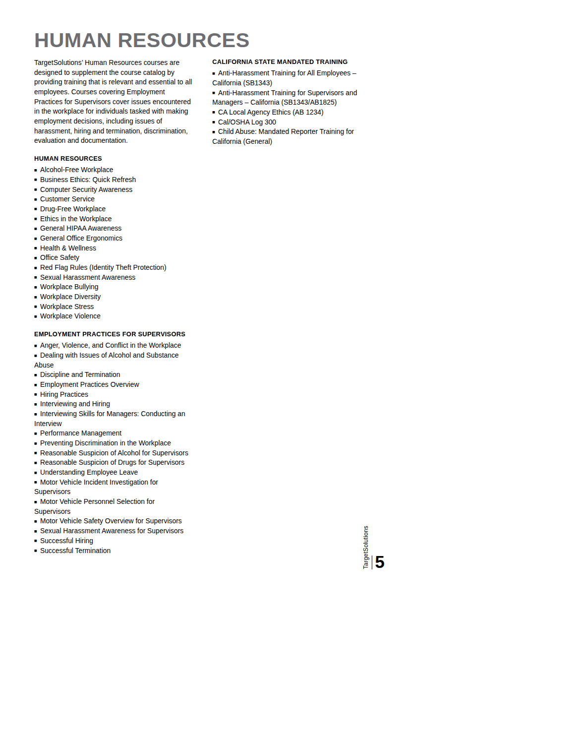HUMAN RESOURCES
TargetSolutions’ Human Resources courses are designed to supplement the course catalog by providing training that is relevant and essential to all employees. Courses covering Employment Practices for Supervisors cover issues encountered in the workplace for individuals tasked with making employment decisions, including issues of harassment, hiring and termination, discrimination, evaluation and documentation.
HUMAN RESOURCES
Alcohol-Free Workplace
Business Ethics: Quick Refresh
Computer Security Awareness
Customer Service
Drug-Free Workplace
Ethics in the Workplace
General HIPAA Awareness
General Office Ergonomics
Health & Wellness
Office Safety
Red Flag Rules (Identity Theft Protection)
Sexual Harassment Awareness
Workplace Bullying
Workplace Diversity
Workplace Stress
Workplace Violence
EMPLOYMENT PRACTICES FOR SUPERVISORS
Anger, Violence, and Conflict in the Workplace
Dealing with Issues of Alcohol and Substance Abuse
Discipline and Termination
Employment Practices Overview
Hiring Practices
Interviewing and Hiring
Interviewing Skills for Managers: Conducting an Interview
Performance Management
Preventing Discrimination in the Workplace
Reasonable Suspicion of Alcohol for Supervisors
Reasonable Suspicion of Drugs for Supervisors
Understanding Employee Leave
Motor Vehicle Incident Investigation for Supervisors
Motor Vehicle Personnel Selection for Supervisors
Motor Vehicle Safety Overview for Supervisors
Sexual Harassment Awareness for Supervisors
Successful Hiring
Successful Termination
CALIFORNIA STATE MANDATED TRAINING
Anti-Harassment Training for All Employees – California (SB1343)
Anti-Harassment Training for Supervisors and Managers – California (SB1343/AB1825)
CA Local Agency Ethics (AB 1234)
Cal/OSHA Log 300
Child Abuse: Mandated Reporter Training for California (General)
TargetSolutions
5